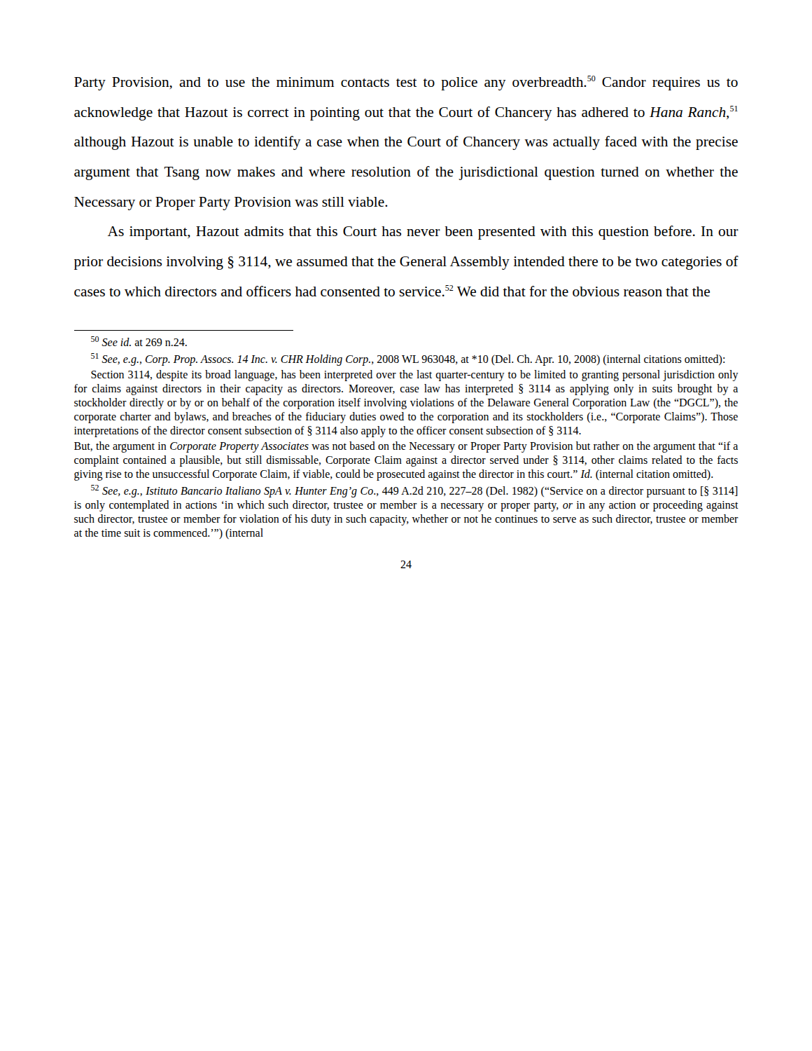Party Provision, and to use the minimum contacts test to police any overbreadth.50 Candor requires us to acknowledge that Hazout is correct in pointing out that the Court of Chancery has adhered to Hana Ranch,51 although Hazout is unable to identify a case when the Court of Chancery was actually faced with the precise argument that Tsang now makes and where resolution of the jurisdictional question turned on whether the Necessary or Proper Party Provision was still viable.
As important, Hazout admits that this Court has never been presented with this question before. In our prior decisions involving § 3114, we assumed that the General Assembly intended there to be two categories of cases to which directors and officers had consented to service.52 We did that for the obvious reason that the
50 See id. at 269 n.24.
51 See, e.g., Corp. Prop. Assocs. 14 Inc. v. CHR Holding Corp., 2008 WL 963048, at *10 (Del. Ch. Apr. 10, 2008) (internal citations omitted):
Section 3114, despite its broad language, has been interpreted over the last quarter-century to be limited to granting personal jurisdiction only for claims against directors in their capacity as directors. Moreover, case law has interpreted § 3114 as applying only in suits brought by a stockholder directly or by or on behalf of the corporation itself involving violations of the Delaware General Corporation Law (the “DGCL”), the corporate charter and bylaws, and breaches of the fiduciary duties owed to the corporation and its stockholders (i.e., “Corporate Claims”). Those interpretations of the director consent subsection of § 3114 also apply to the officer consent subsection of § 3114.
But, the argument in Corporate Property Associates was not based on the Necessary or Proper Party Provision but rather on the argument that “if a complaint contained a plausible, but still dismissable, Corporate Claim against a director served under § 3114, other claims related to the facts giving rise to the unsuccessful Corporate Claim, if viable, could be prosecuted against the director in this court.” Id. (internal citation omitted).
52 See, e.g., Istituto Bancario Italiano SpA v. Hunter Eng’g Co., 449 A.2d 210, 227–28 (Del. 1982) (“Service on a director pursuant to [§ 3114] is only contemplated in actions ‘in which such director, trustee or member is a necessary or proper party, or in any action or proceeding against such director, trustee or member for violation of his duty in such capacity, whether or not he continues to serve as such director, trustee or member at the time suit is commenced.’”) (internal
24